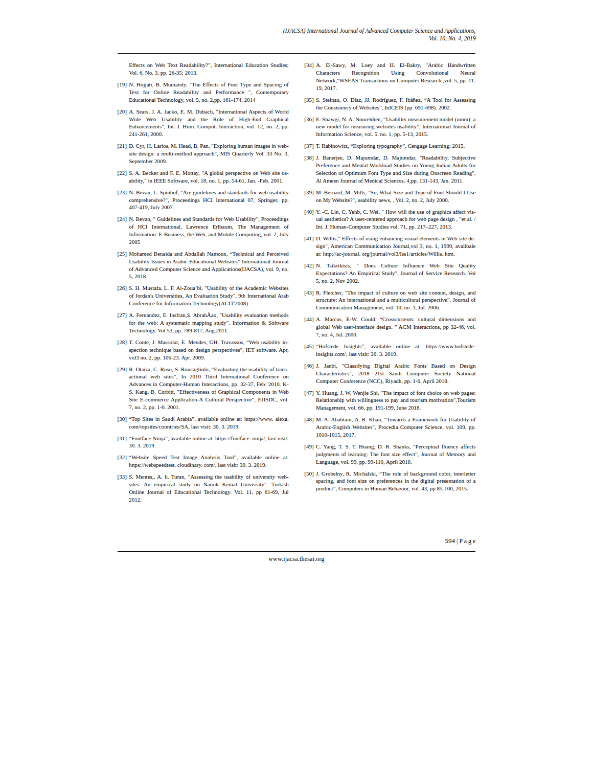(IJACSA) International Journal of Advanced Computer Science and Applications,
Vol. 10, No. 4, 2019
Effects on Web Text Readability?", International Education Studies; Vol. 6, No. 3, pp. 26-35; 2013.
[19] N. Hojjati, B. Muniandy, "The Effects of Font Type and Spacing of Text for Online Readability and Performance ", Contemporary Educational Technology, vol. 5, no. 2,pp. 161-174, 2014
[20] A. Sears, J. A. Jacko, E. M. Dubach, "International Aspects of World Wide Web Usability and the Role of High-End Graphical Enhancements", Int. J. Hum. Comput. Interaction, vol. 12, no. 2, pp. 241-261, 2000.
[21] D. Cyr, H. Larios, M. Head, B. Pan, "Exploring human images in website design: a multi-method approach", MIS Quarterly Vol. 33 No. 3, September 2009.
[22] S. A. Becker and F. E. Mottay, "A global perspective on Web site usability," in IEEE Software, vol. 18, no. 1, pp. 54-61, Jan. -Feb. 2001.
[23] N. Bevan, L. Spinhof, "Are guidelines and standards for web usability comprehensive?", Proceedings HCI International 07, Springer, pp. 407-419, July 2007.
[24] N. Bevan, " Guidelines and Standards for Web Usability", Proceedings of HCI International, Lawrence Erlbaum, The Management of Information: E-Business, the Web, and Mobile Computing, vol. 2, July 2005
[25] Mohamed Benaida and Abdallah Namoun, “Technical and Perceived Usability Issues in Arabic Educational Websites” International Journal of Advanced Computer Science and Applications(IJACSA), vol. 9, no. 5, 2018.
[26] S. H. Mustafa, L. F. Al-Zoua’bi, "Usability of the Academic Websites of Jordan's Universities, An Evaluation Study", 9th International Arab Conference for Information Technology(ACIT'2008).
[27] A. Fernandez, E. Insfran,S. AbrahÃao, "Usability evaluation methods for the web: A systematic mapping study". Information & Software Technology. Vol 53, pp. 789-817, Aug 2011.
[28] T. Conte, J. Massolar, E. Mendes, GH. Travassos, “Web usability inspection technique based on design perspectives”, IET software. Apr, vol3 no. 2, pp. 106-23. Apr. 2009.
[29] R. Otaiza, C. Rusu, S. Roncagliolo, “Evaluating the usability of transactional web sites”, In 2010 Third International Conference on Advances in Computer-Human Interactions, pp. 32-37, Feb. 2010. K-S. Kang, B. Corbitt, "Effectiveness of Graphical Components in Web Site E-commerce Application-A Cultural Perspective", EJISDC, vol. 7, no. 2, pp. 1-6. 2001.
[30]“Top Sites in Saudi Arabia”, available online at: https://www. alexa. com/topsites/countries/SA, last visit: 30. 3. 2019.
[31]“Fontface Ninja”, available online at: https://fontface. ninja/, last visit: 30. 3. 2019.
[32]“Website Speed Test Image Analysis Tool”, available online at: https://webspeedtest. cloudinary. com/, last visit: 30. 3. 2019.
[33] S. Mentes,, A. h. Turan, "Assessing the usability of university websites: An empirical study on Namik Kemal University". Turkish Online Journal of Educational Technology. Vol. 11, pp 61-69, Jul 2012.
[34] A. El-Sawy, M. Loey and H. El-Bakry, "Arabic Handwritten Characters Recognition Using Convolutional Neural Network,"WSEAS Transactions on Computer Research ,vol. 5, pp. 11-19, 2017.
[35] S. Steinau, O. Díaz, JJ. Rodríguez, F. Ibáñez, “A Tool for Assessing the Consistency of Websites”, InICEIS (pp. 691-698). 2002.
[36] E. Shawgi, N. A. Noureldien, “Usability measurement model (umm): a new model for measuring websites usability”, International Journal of Information Science, vol. 5. no. 1, pp. 5-13, 2015.
[37] T. Rabinowitz, “Exploring typography”, Cengage Learning; 2015.
[38] J. Banerjee, D. Majumdar, D. Majumdar, "Readability, Subjective Preference and Mental Workload Studies on Young Indian Adults for Selection of Optimum Font Type and Size during Onscreen Reading", Al Ameen Journal of Medical Sciences. 4,pp. 131-143, Jan. 2011.
[39] M. Bernard, M. Mills, "So, What Size and Type of Font Should I Use on My Website?", usability news, , Vol. 2, no. 2, July 2000.
[40] Y. -C. Lin, C. Yehb, C. Wei, " How will the use of graphics affect visual aesthetics? A user-centered approach for web page design , "et al. / Int. J. Human-Computer Studies vol. 71, pp. 217–227, 2013.
[41] D. Willis," Effects of using enhancing visual elements in Web site design", American Communication Journal,vol 3, no. 1, 1999, avalibale at: http://ac-journal. org/journal/vol3/Iss1/articles/Willis. htm.
[42] N. Tsikriktsis, " Does Culture Influence Web Site Quality Expectations? An Empirical Study", Journal of Service Research. Vol 5, no. 2, Nov 2002.
[43] R. Fletcher, "The impact of culture on web site content, design, and structure: An international and a multicultural perspective". Journal of Communication Management, vol. 10, no. 3, Jul. 2006.
[44] A. Marcus, E-W. Gould. “Crosscurrents: cultural dimensions and global Web user-interface design. ” ACM Interactions, pp 32-46, vol. 7, no. 4, Jul. 2000.
[45]“Hofstede Insights”, available online at: https://www.hofstede-insights.com/, last visit: 30. 3. 2019.
[46] J. Janbi, "Classifying Digital Arabic Fonts Based on Design Characteristics", 2018 21st Saudi Computer Society National Computer Conference (NCC), Riyadh, pp. 1-6. April 2018.
[47] Y. Huang, J. W. Wenjie Shi, "The impact of font choice on web pages: Relationship with willingness to pay and tourism motivation",Tourism Management, vol. 66, pp. 191-199, June 2018.
[48] M. A. Ababtain, A. R. Khan, "Towards a Framework for Usability of Arabic-English Websites", Procedia Computer Science, vol. 109, pp. 1010-1015, 2017.
[49] C. Yang, T. S. T. Huang, D. R. Shanks, "Perceptual fluency affects judgments of learning: The font size effect", Journal of Memory and Language, vol. 99, pp. 99-110, April 2018.
[50] J. Grobelny, R. Michalski, “The role of background color, interletter spacing, and font size on preferences in the digital presentation of a product”, Computers in Human Behavior, vol. 43, pp.85-100, 2015.
594 | P a g e
www.ijacsa.thesai.org